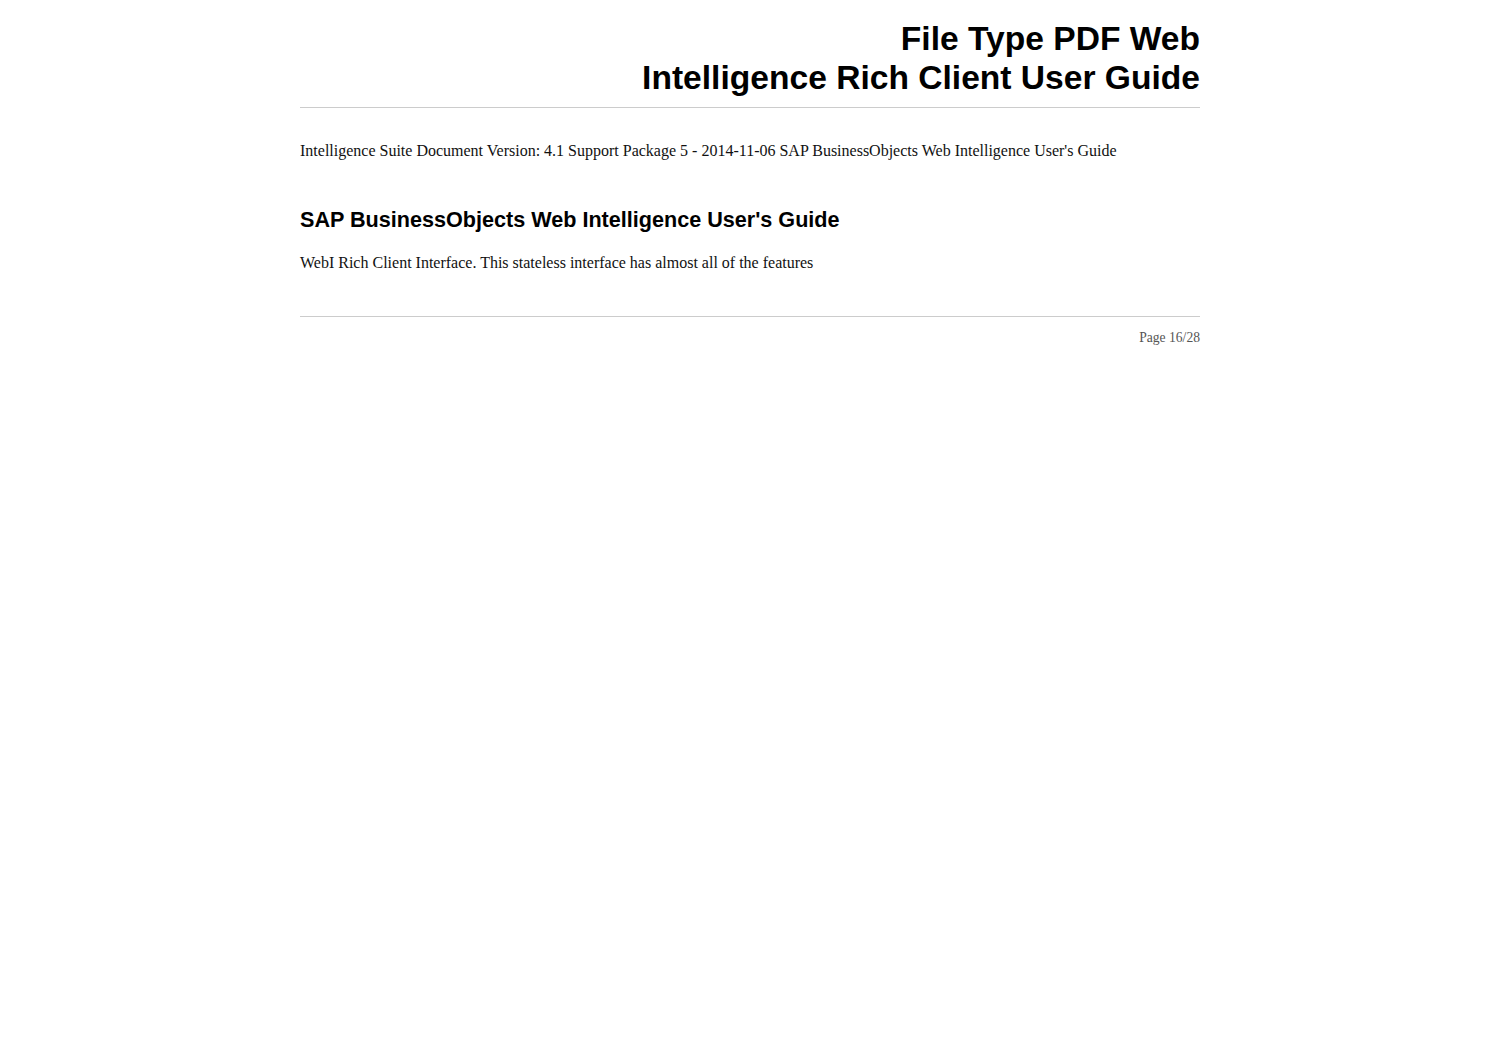File Type PDF Web Intelligence Rich Client User Guide
Intelligence Suite Document Version: 4.1 Support Package 5 - 2014-11-06 SAP BusinessObjects Web Intelligence User's Guide
SAP BusinessObjects Web Intelligence User's Guide
WebI Rich Client Interface. This stateless interface has almost all of the features
Page 16/28